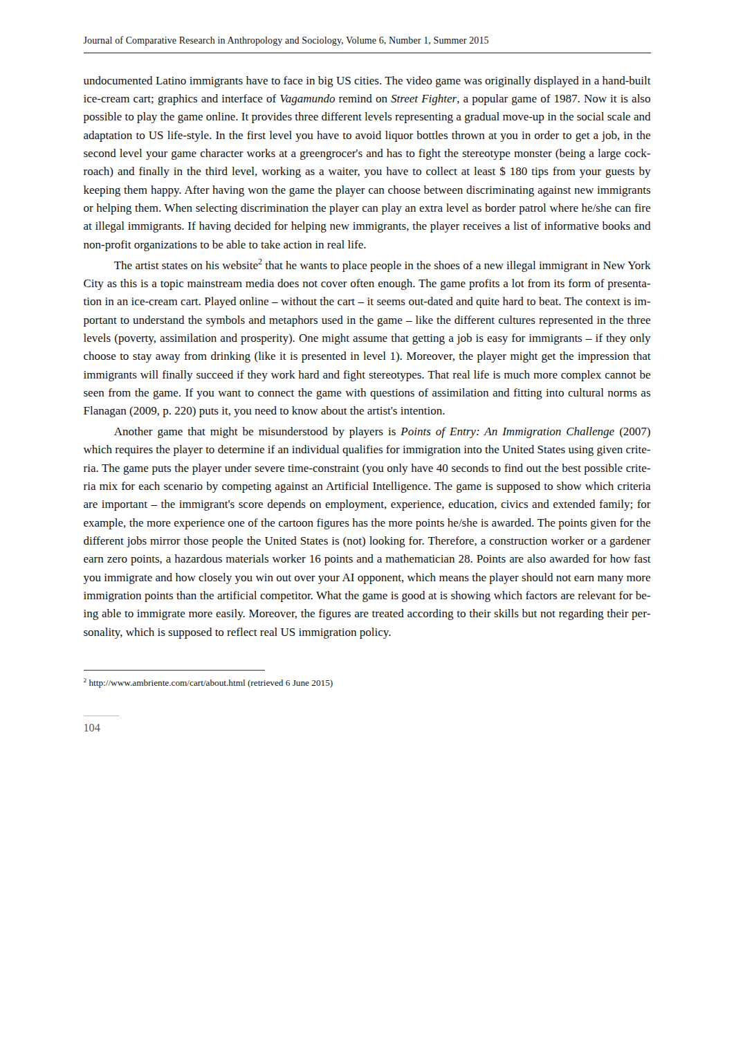Journal of Comparative Research in Anthropology and Sociology, Volume 6, Number 1, Summer 2015
undocumented Latino immigrants have to face in big US cities. The video game was originally displayed in a hand-built ice-cream cart; graphics and interface of Vagamundo remind on Street Fighter, a popular game of 1987. Now it is also possible to play the game online. It provides three different levels representing a gradual move-up in the social scale and adaptation to US life-style. In the first level you have to avoid liquor bottles thrown at you in order to get a job, in the second level your game character works at a greengrocer's and has to fight the stereotype monster (being a large cockroach) and finally in the third level, working as a waiter, you have to collect at least $ 180 tips from your guests by keeping them happy. After having won the game the player can choose between discriminating against new immigrants or helping them. When selecting discrimination the player can play an extra level as border patrol where he/she can fire at illegal immigrants. If having decided for helping new immigrants, the player receives a list of informative books and non-profit organizations to be able to take action in real life.
The artist states on his website2 that he wants to place people in the shoes of a new illegal immigrant in New York City as this is a topic mainstream media does not cover often enough. The game profits a lot from its form of presentation in an ice-cream cart. Played online – without the cart – it seems out-dated and quite hard to beat. The context is important to understand the symbols and metaphors used in the game – like the different cultures represented in the three levels (poverty, assimilation and prosperity). One might assume that getting a job is easy for immigrants – if they only choose to stay away from drinking (like it is presented in level 1). Moreover, the player might get the impression that immigrants will finally succeed if they work hard and fight stereotypes. That real life is much more complex cannot be seen from the game. If you want to connect the game with questions of assimilation and fitting into cultural norms as Flanagan (2009, p. 220) puts it, you need to know about the artist's intention.
Another game that might be misunderstood by players is Points of Entry: An Immigration Challenge (2007) which requires the player to determine if an individual qualifies for immigration into the United States using given criteria. The game puts the player under severe time-constraint (you only have 40 seconds to find out the best possible criteria mix for each scenario by competing against an Artificial Intelligence. The game is supposed to show which criteria are important – the immigrant's score depends on employment, experience, education, civics and extended family; for example, the more experience one of the cartoon figures has the more points he/she is awarded. The points given for the different jobs mirror those people the United States is (not) looking for. Therefore, a construction worker or a gardener earn zero points, a hazardous materials worker 16 points and a mathematician 28. Points are also awarded for how fast you immigrate and how closely you win out over your AI opponent, which means the player should not earn many more immigration points than the artificial competitor. What the game is good at is showing which factors are relevant for being able to immigrate more easily. Moreover, the figures are treated according to their skills but not regarding their personality, which is supposed to reflect real US immigration policy.
2 http://www.ambriente.com/cart/about.html (retrieved 6 June 2015)
104